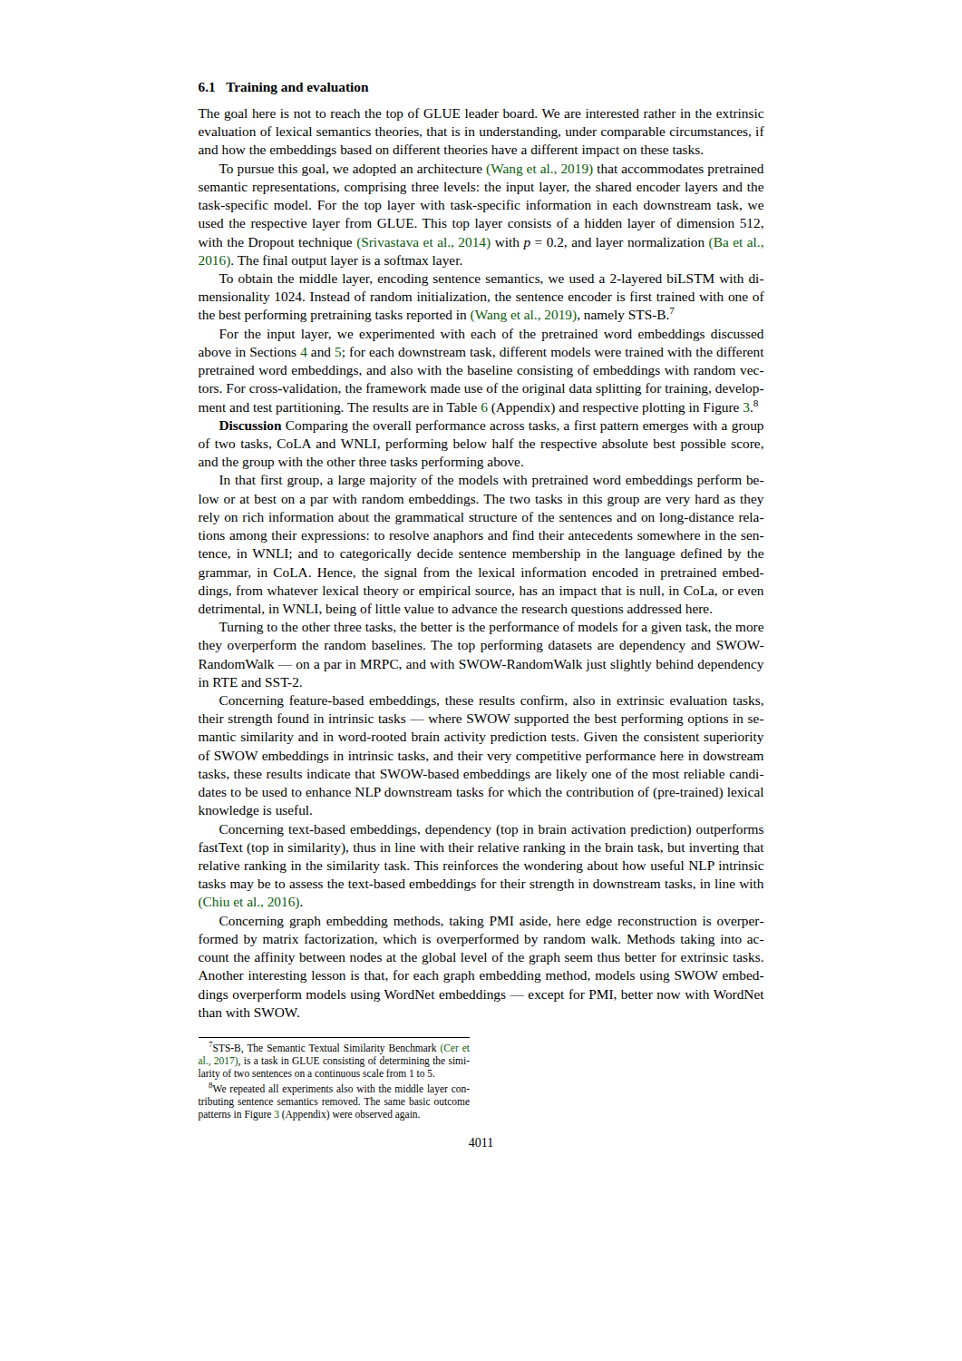6.1 Training and evaluation
The goal here is not to reach the top of GLUE leader board. We are interested rather in the extrinsic evaluation of lexical semantics theories, that is in understanding, under comparable circumstances, if and how the embeddings based on different theories have a different impact on these tasks.
To pursue this goal, we adopted an architecture (Wang et al., 2019) that accommodates pretrained semantic representations, comprising three levels: the input layer, the shared encoder layers and the task-specific model. For the top layer with task-specific information in each downstream task, we used the respective layer from GLUE. This top layer consists of a hidden layer of dimension 512, with the Dropout technique (Srivastava et al., 2014) with p = 0.2, and layer normalization (Ba et al., 2016). The final output layer is a softmax layer.
To obtain the middle layer, encoding sentence semantics, we used a 2-layered biLSTM with dimensionality 1024. Instead of random initialization, the sentence encoder is first trained with one of the best performing pretraining tasks reported in (Wang et al., 2019), namely STS-B.7
For the input layer, we experimented with each of the pretrained word embeddings discussed above in Sections 4 and 5; for each downstream task, different models were trained with the different pretrained word embeddings, and also with the baseline consisting of embeddings with random vectors. For cross-validation, the framework made use of the original data splitting for training, development and test partitioning. The results are in Table 6 (Appendix) and respective plotting in Figure 3.8
Discussion Comparing the overall performance across tasks, a first pattern emerges with a group of two tasks, CoLA and WNLI, performing below half the respective absolute best possible score, and the group with the other three tasks performing above.
In that first group, a large majority of the models with pretrained word embeddings perform below or at best on a par with random embeddings. The two tasks in this group are very hard as they rely on rich information about the grammatical structure of the sentences and on long-distance relations among their expressions: to resolve anaphors and find their antecedents somewhere in the sentence, in WNLI; and to categorically decide sentence membership in the language defined by the grammar, in CoLA. Hence, the signal from the lexical information encoded in pretrained embeddings, from whatever lexical theory or empirical source, has an impact that is null, in CoLa, or even detrimental, in WNLI, being of little value to advance the research questions addressed here.
Turning to the other three tasks, the better is the performance of models for a given task, the more they overperform the random baselines. The top performing datasets are dependency and SWOW-RandomWalk — on a par in MRPC, and with SWOW-RandomWalk just slightly behind dependency in RTE and SST-2.
Concerning feature-based embeddings, these results confirm, also in extrinsic evaluation tasks, their strength found in intrinsic tasks — where SWOW supported the best performing options in semantic similarity and in word-rooted brain activity prediction tests. Given the consistent superiority of SWOW embeddings in intrinsic tasks, and their very competitive performance here in dowstream tasks, these results indicate that SWOW-based embeddings are likely one of the most reliable candidates to be used to enhance NLP downstream tasks for which the contribution of (pre-trained) lexical knowledge is useful.
Concerning text-based embeddings, dependency (top in brain activation prediction) outperforms fastText (top in similarity), thus in line with their relative ranking in the brain task, but inverting that relative ranking in the similarity task. This reinforces the wondering about how useful NLP intrinsic tasks may be to assess the text-based embeddings for their strength in downstream tasks, in line with (Chiu et al., 2016).
Concerning graph embedding methods, taking PMI aside, here edge reconstruction is overperformed by matrix factorization, which is overperformed by random walk. Methods taking into account the affinity between nodes at the global level of the graph seem thus better for extrinsic tasks. Another interesting lesson is that, for each graph embedding method, models using SWOW embeddings overperform models using WordNet embeddings — except for PMI, better now with WordNet than with SWOW.
7STS-B, The Semantic Textual Similarity Benchmark (Cer et al., 2017), is a task in GLUE consisting of determining the similarity of two sentences on a continuous scale from 1 to 5.
8We repeated all experiments also with the middle layer contributing sentence semantics removed. The same basic outcome patterns in Figure 3 (Appendix) were observed again.
4011